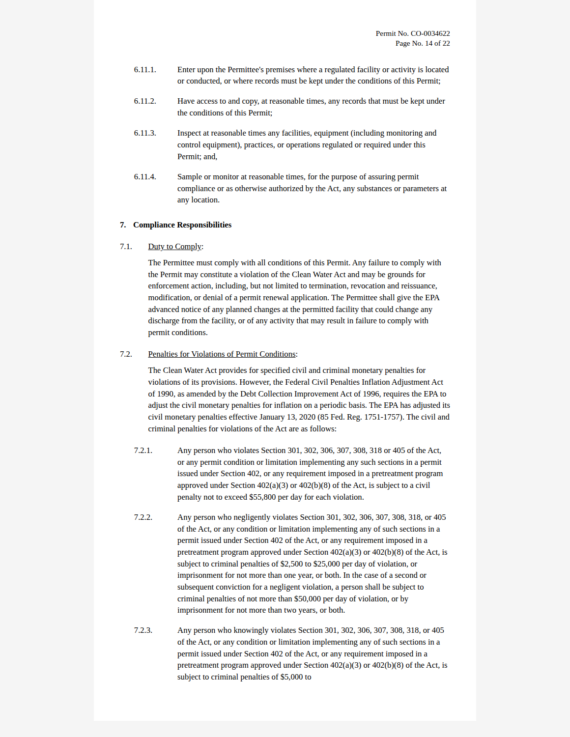Permit No. CO-0034622
Page No. 14 of 22
6.11.1. Enter upon the Permittee's premises where a regulated facility or activity is located or conducted, or where records must be kept under the conditions of this Permit;
6.11.2. Have access to and copy, at reasonable times, any records that must be kept under the conditions of this Permit;
6.11.3. Inspect at reasonable times any facilities, equipment (including monitoring and control equipment), practices, or operations regulated or required under this Permit; and,
6.11.4. Sample or monitor at reasonable times, for the purpose of assuring permit compliance or as otherwise authorized by the Act, any substances or parameters at any location.
7. Compliance Responsibilities
7.1. Duty to Comply:
The Permittee must comply with all conditions of this Permit. Any failure to comply with the Permit may constitute a violation of the Clean Water Act and may be grounds for enforcement action, including, but not limited to termination, revocation and reissuance, modification, or denial of a permit renewal application. The Permittee shall give the EPA advanced notice of any planned changes at the permitted facility that could change any discharge from the facility, or of any activity that may result in failure to comply with permit conditions.
7.2. Penalties for Violations of Permit Conditions:
The Clean Water Act provides for specified civil and criminal monetary penalties for violations of its provisions. However, the Federal Civil Penalties Inflation Adjustment Act of 1990, as amended by the Debt Collection Improvement Act of 1996, requires the EPA to adjust the civil monetary penalties for inflation on a periodic basis. The EPA has adjusted its civil monetary penalties effective January 13, 2020 (85 Fed. Reg. 1751-1757). The civil and criminal penalties for violations of the Act are as follows:
7.2.1. Any person who violates Section 301, 302, 306, 307, 308, 318 or 405 of the Act, or any permit condition or limitation implementing any such sections in a permit issued under Section 402, or any requirement imposed in a pretreatment program approved under Section 402(a)(3) or 402(b)(8) of the Act, is subject to a civil penalty not to exceed $55,800 per day for each violation.
7.2.2. Any person who negligently violates Section 301, 302, 306, 307, 308, 318, or 405 of the Act, or any condition or limitation implementing any of such sections in a permit issued under Section 402 of the Act, or any requirement imposed in a pretreatment program approved under Section 402(a)(3) or 402(b)(8) of the Act, is subject to criminal penalties of $2,500 to $25,000 per day of violation, or imprisonment for not more than one year, or both. In the case of a second or subsequent conviction for a negligent violation, a person shall be subject to criminal penalties of not more than $50,000 per day of violation, or by imprisonment for not more than two years, or both.
7.2.3. Any person who knowingly violates Section 301, 302, 306, 307, 308, 318, or 405 of the Act, or any condition or limitation implementing any of such sections in a permit issued under Section 402 of the Act, or any requirement imposed in a pretreatment program approved under Section 402(a)(3) or 402(b)(8) of the Act, is subject to criminal penalties of $5,000 to